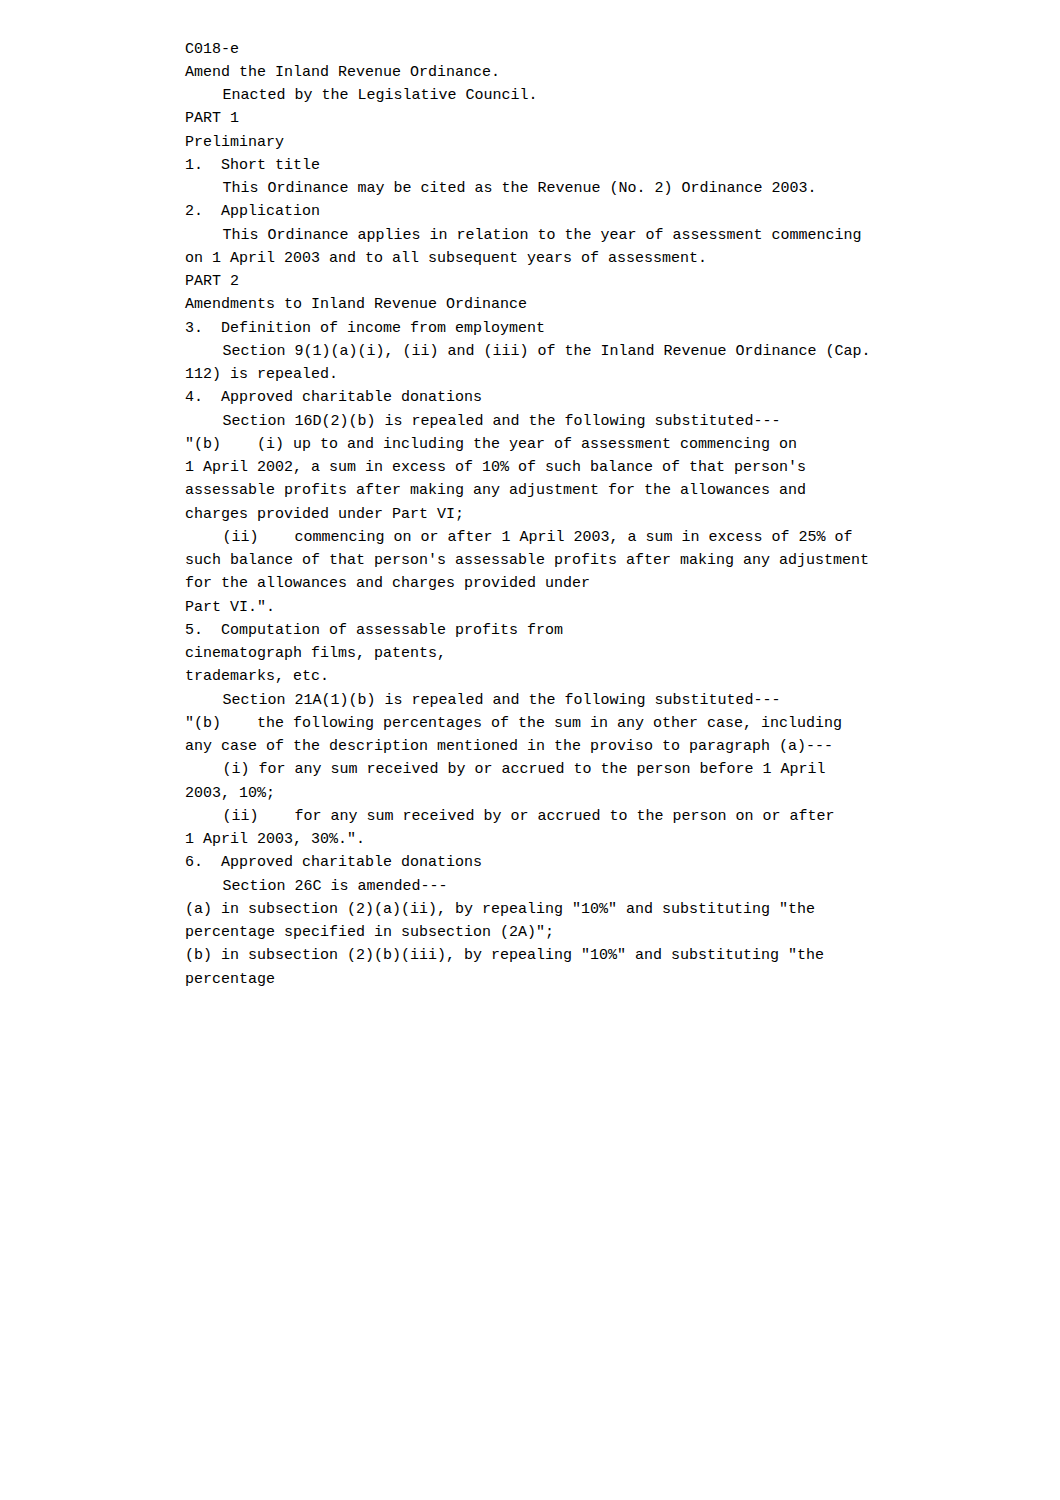C018-e
Amend the Inland Revenue Ordinance.
Enacted by the Legislative Council.
PART 1
Preliminary
1. Short title
This Ordinance may be cited as the Revenue (No. 2) Ordinance 2003.
2. Application
This Ordinance applies in relation to the year of assessment commencing on 1 April 2003 and to all subsequent years of assessment.
PART 2
Amendments to Inland Revenue Ordinance
3. Definition of income from employment
Section 9(1)(a)(i), (ii) and (iii) of the Inland Revenue Ordinance (Cap. 112) is repealed.
4. Approved charitable donations
Section 16D(2)(b) is repealed and the following substituted---
"(b) (i) up to and including the year of assessment commencing on
1 April 2002, a sum in excess of 10% of such balance of that person's assessable profits after making any adjustment for the allowances and charges provided under Part VI;
(ii) commencing on or after 1 April 2003, a sum in excess of 25% of such balance of that person's assessable profits after making any adjustment for the allowances and charges provided under
Part VI.".
5. Computation of assessable profits from
cinematograph films, patents,
trademarks, etc.
Section 21A(1)(b) is repealed and the following substituted---
"(b) the following percentages of the sum in any other case, including any case of the description mentioned in the proviso to paragraph (a)---
(i) for any sum received by or accrued to the person before 1 April 2003, 10%;
(ii) for any sum received by or accrued to the person on or after
1 April 2003, 30%.".
6. Approved charitable donations
Section 26C is amended---
(a) in subsection (2)(a)(ii), by repealing "10%" and substituting "the percentage specified in subsection (2A)";
(b) in subsection (2)(b)(iii), by repealing "10%" and substituting "the percentage